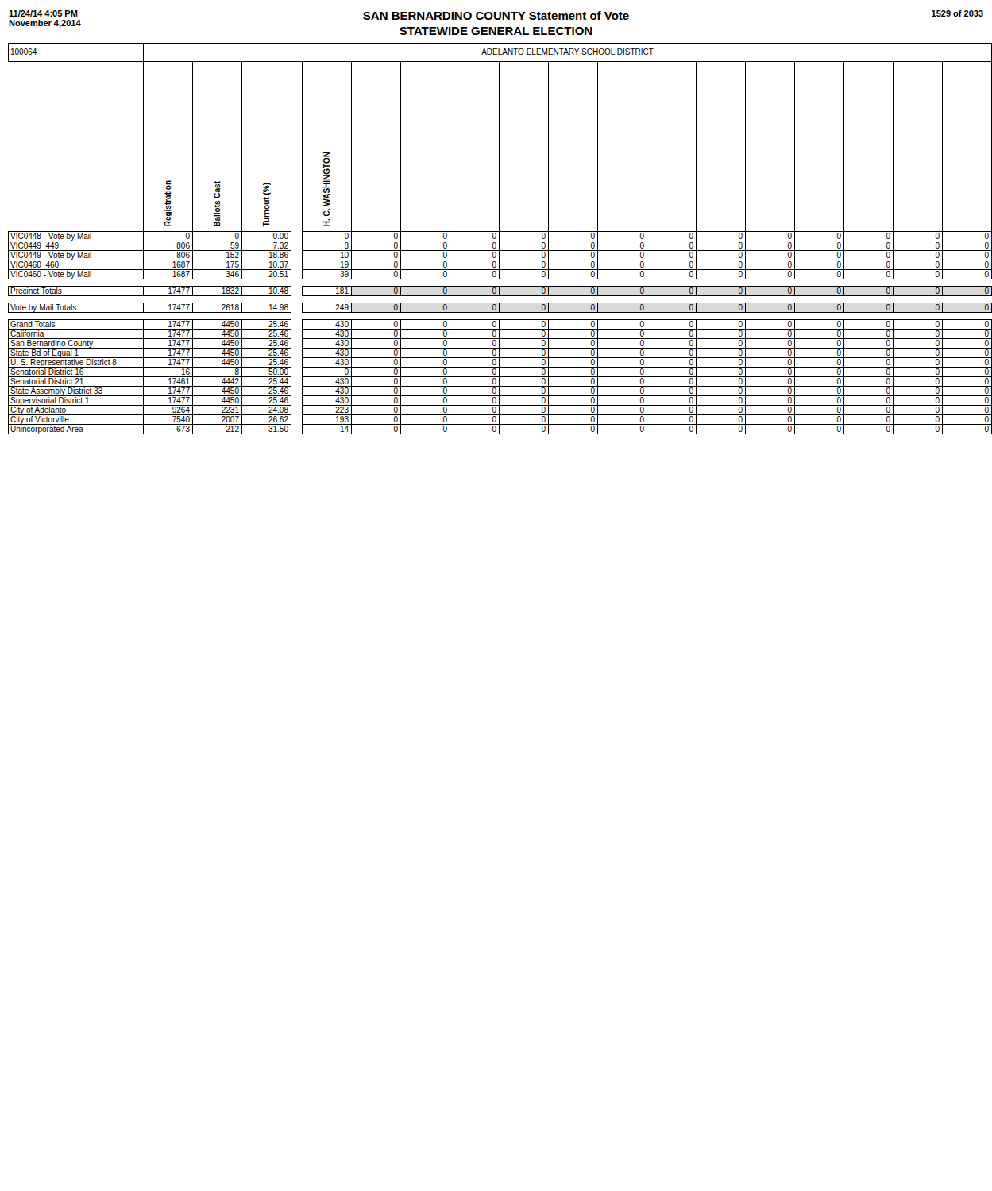| 11/24/14 4:05 PM November 4,2014 | SAN BERNARDINO COUNTY Statement of Vote STATEWIDE GENERAL ELECTION | 1529 of 2033 |
| 100064 | ADELANTO ELEMENTARY SCHOOL DISTRICT |
| | Registration | Ballots Cast | Turnout (%) | | H. C. WASHINGTON | | | | | | | | | | | | | |
| VIC0448 - Vote by Mail | 0 | 0 | 0.00 | | 0 | 0 | 0 | 0 | 0 | 0 | 0 | 0 | 0 | 0 | 0 | 0 | 0 | 0 |
| VIC0449 449 | 806 | 59 | 7.32 | | 8 | 0 | 0 | 0 | 0 | 0 | 0 | 0 | 0 | 0 | 0 | 0 | 0 | 0 |
| VIC0449 - Vote by Mail | 806 | 152 | 18.86 | | 10 | 0 | 0 | 0 | 0 | 0 | 0 | 0 | 0 | 0 | 0 | 0 | 0 | 0 |
| VIC0460 460 | 1687 | 175 | 10.37 | | 19 | 0 | 0 | 0 | 0 | 0 | 0 | 0 | 0 | 0 | 0 | 0 | 0 | 0 |
| VIC0460 - Vote by Mail | 1687 | 346 | 20.51 | | 39 | 0 | 0 | 0 | 0 | 0 | 0 | 0 | 0 | 0 | 0 | 0 | 0 | 0 |
| Precinct Totals | 17477 | 1832 | 10.48 | | 181 | 0 | 0 | 0 | 0 | 0 | 0 | 0 | 0 | 0 | 0 | 0 | 0 | 0 |
| Vote by Mail Totals | 17477 | 2618 | 14.98 | | 249 | 0 | 0 | 0 | 0 | 0 | 0 | 0 | 0 | 0 | 0 | 0 | 0 | 0 |
| Grand Totals | 17477 | 4450 | 25.46 | | 430 | 0 | 0 | 0 | 0 | 0 | 0 | 0 | 0 | 0 | 0 | 0 | 0 | 0 |
| California | 17477 | 4450 | 25.46 | | 430 | 0 | 0 | 0 | 0 | 0 | 0 | 0 | 0 | 0 | 0 | 0 | 0 | 0 |
| San Bernardino County | 17477 | 4450 | 25.46 | | 430 | 0 | 0 | 0 | 0 | 0 | 0 | 0 | 0 | 0 | 0 | 0 | 0 | 0 |
| State Bd of Equal 1 | 17477 | 4450 | 25.46 | | 430 | 0 | 0 | 0 | 0 | 0 | 0 | 0 | 0 | 0 | 0 | 0 | 0 | 0 |
| U. S. Representative District 8 | 17477 | 4450 | 25.46 | | 430 | 0 | 0 | 0 | 0 | 0 | 0 | 0 | 0 | 0 | 0 | 0 | 0 | 0 |
| Senatorial District 16 | 16 | 8 | 50.00 | | 0 | 0 | 0 | 0 | 0 | 0 | 0 | 0 | 0 | 0 | 0 | 0 | 0 | 0 |
| Senatorial District 21 | 17461 | 4442 | 25.44 | | 430 | 0 | 0 | 0 | 0 | 0 | 0 | 0 | 0 | 0 | 0 | 0 | 0 | 0 |
| State Assembly District 33 | 17477 | 4450 | 25.46 | | 430 | 0 | 0 | 0 | 0 | 0 | 0 | 0 | 0 | 0 | 0 | 0 | 0 | 0 |
| Supervisorial District 1 | 17477 | 4450 | 25.46 | | 430 | 0 | 0 | 0 | 0 | 0 | 0 | 0 | 0 | 0 | 0 | 0 | 0 | 0 |
| City of Adelanto | 9264 | 2231 | 24.08 | | 223 | 0 | 0 | 0 | 0 | 0 | 0 | 0 | 0 | 0 | 0 | 0 | 0 | 0 |
| City of Victorville | 7540 | 2007 | 26.62 | | 193 | 0 | 0 | 0 | 0 | 0 | 0 | 0 | 0 | 0 | 0 | 0 | 0 | 0 |
| Unincorporated Area | 673 | 212 | 31.50 | | 14 | 0 | 0 | 0 | 0 | 0 | 0 | 0 | 0 | 0 | 0 | 0 | 0 | 0 |